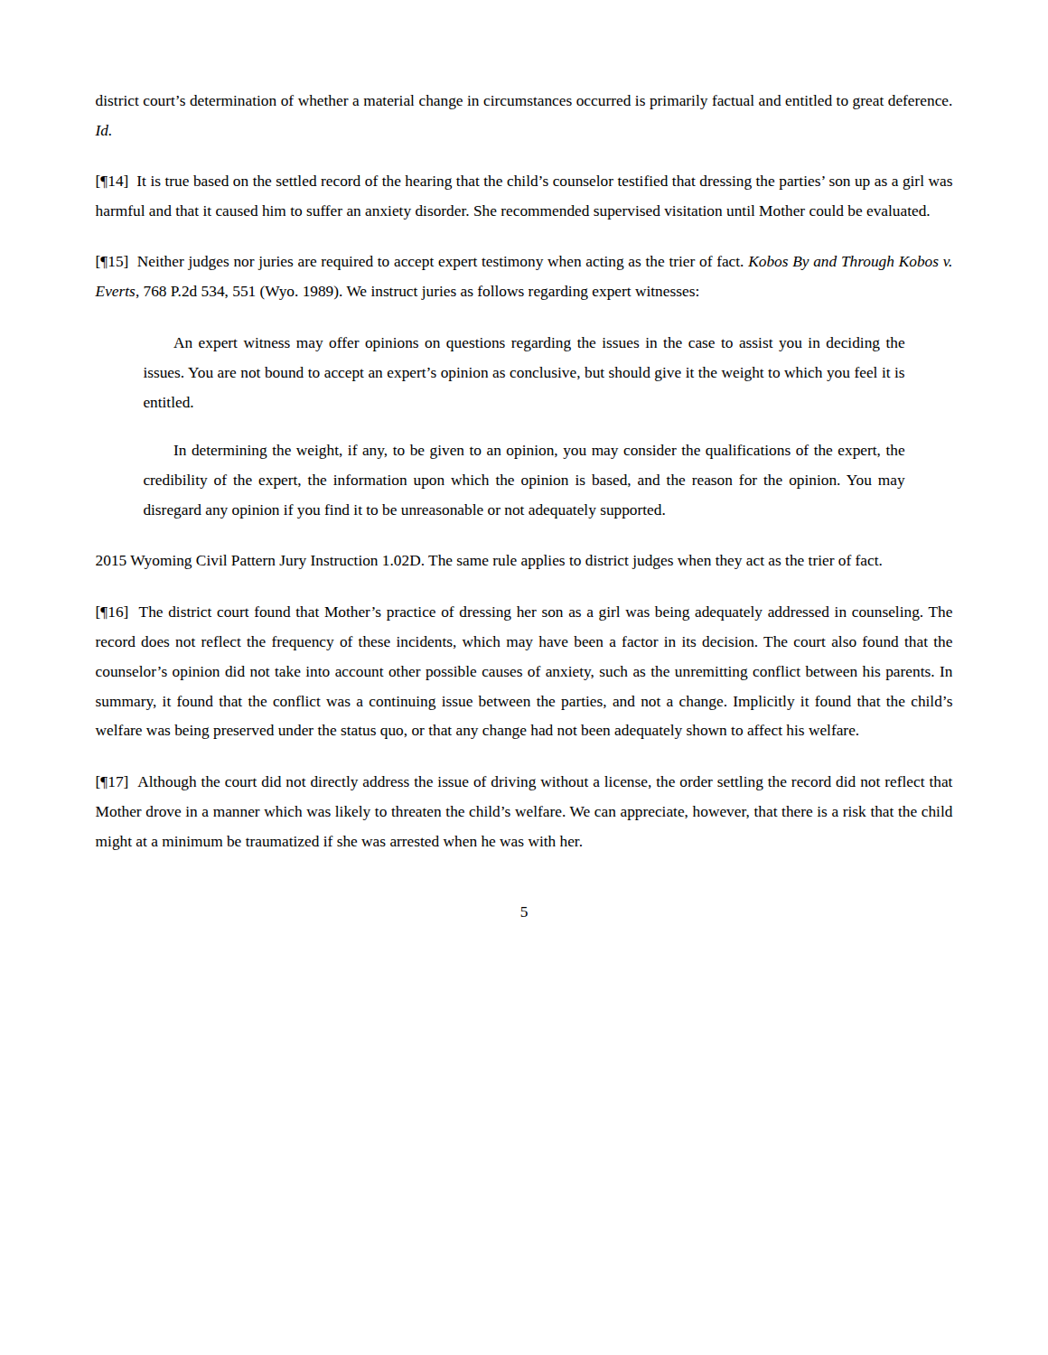district court’s determination of whether a material change in circumstances occurred is primarily factual and entitled to great deference. Id.
[¶14] It is true based on the settled record of the hearing that the child’s counselor testified that dressing the parties’ son up as a girl was harmful and that it caused him to suffer an anxiety disorder. She recommended supervised visitation until Mother could be evaluated.
[¶15] Neither judges nor juries are required to accept expert testimony when acting as the trier of fact. Kobos By and Through Kobos v. Everts, 768 P.2d 534, 551 (Wyo. 1989). We instruct juries as follows regarding expert witnesses:
An expert witness may offer opinions on questions regarding the issues in the case to assist you in deciding the issues. You are not bound to accept an expert’s opinion as conclusive, but should give it the weight to which you feel it is entitled.
In determining the weight, if any, to be given to an opinion, you may consider the qualifications of the expert, the credibility of the expert, the information upon which the opinion is based, and the reason for the opinion. You may disregard any opinion if you find it to be unreasonable or not adequately supported.
2015 Wyoming Civil Pattern Jury Instruction 1.02D. The same rule applies to district judges when they act as the trier of fact.
[¶16] The district court found that Mother’s practice of dressing her son as a girl was being adequately addressed in counseling. The record does not reflect the frequency of these incidents, which may have been a factor in its decision. The court also found that the counselor’s opinion did not take into account other possible causes of anxiety, such as the unremitting conflict between his parents. In summary, it found that the conflict was a continuing issue between the parties, and not a change. Implicitly it found that the child’s welfare was being preserved under the status quo, or that any change had not been adequately shown to affect his welfare.
[¶17] Although the court did not directly address the issue of driving without a license, the order settling the record did not reflect that Mother drove in a manner which was likely to threaten the child’s welfare. We can appreciate, however, that there is a risk that the child might at a minimum be traumatized if she was arrested when he was with her.
5